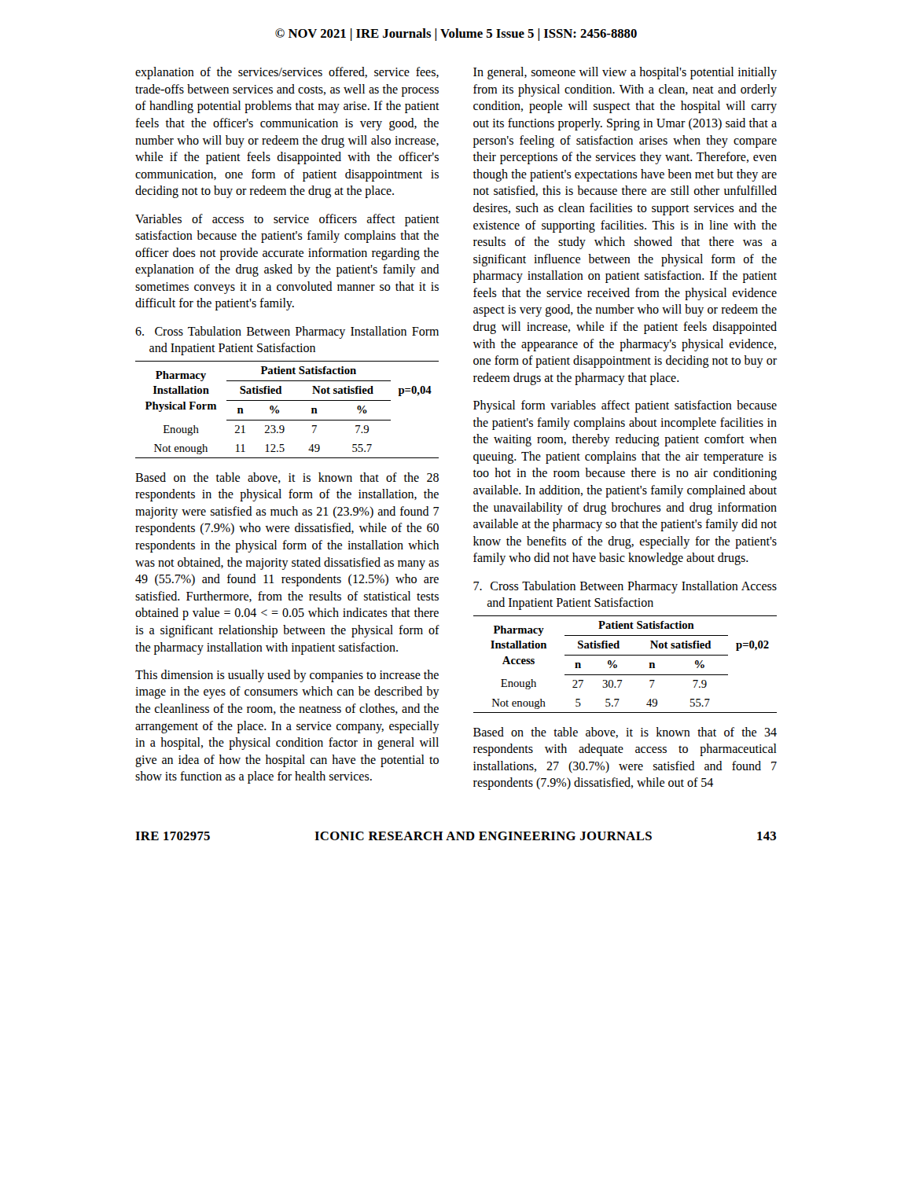© NOV 2021 | IRE Journals | Volume 5 Issue 5 | ISSN: 2456-8880
explanation of the services/services offered, service fees, trade-offs between services and costs, as well as the process of handling potential problems that may arise. If the patient feels that the officer's communication is very good, the number who will buy or redeem the drug will also increase, while if the patient feels disappointed with the officer's communication, one form of patient disappointment is deciding not to buy or redeem the drug at the place.
Variables of access to service officers affect patient satisfaction because the patient's family complains that the officer does not provide accurate information regarding the explanation of the drug asked by the patient's family and sometimes conveys it in a convoluted manner so that it is difficult for the patient's family.
6. Cross Tabulation Between Pharmacy Installation Form and Inpatient Patient Satisfaction
| Pharmacy Installation Physical Form | Patient Satisfaction | p=0,04 |
| --- | --- | --- |
| Satisfied | Not satisfied |
| n | % | n | % |
| Enough | 21 | 23.9 | 7 | 7.9 | |
| Not enough | 11 | 12.5 | 49 | 55.7 | |
Based on the table above, it is known that of the 28 respondents in the physical form of the installation, the majority were satisfied as much as 21 (23.9%) and found 7 respondents (7.9%) who were dissatisfied, while of the 60 respondents in the physical form of the installation which was not obtained, the majority stated dissatisfied as many as 49 (55.7%) and found 11 respondents (12.5%) who are satisfied. Furthermore, from the results of statistical tests obtained p value = 0.04 < = 0.05 which indicates that there is a significant relationship between the physical form of the pharmacy installation with inpatient satisfaction.
This dimension is usually used by companies to increase the image in the eyes of consumers which can be described by the cleanliness of the room, the neatness of clothes, and the arrangement of the place. In a service company, especially in a hospital, the physical condition factor in general will give an idea of how the hospital can have the potential to show its function as a place for health services.
In general, someone will view a hospital's potential initially from its physical condition. With a clean, neat and orderly condition, people will suspect that the hospital will carry out its functions properly. Spring in Umar (2013) said that a person's feeling of satisfaction arises when they compare their perceptions of the services they want. Therefore, even though the patient's expectations have been met but they are not satisfied, this is because there are still other unfulfilled desires, such as clean facilities to support services and the existence of supporting facilities. This is in line with the results of the study which showed that there was a significant influence between the physical form of the pharmacy installation on patient satisfaction. If the patient feels that the service received from the physical evidence aspect is very good, the number who will buy or redeem the drug will increase, while if the patient feels disappointed with the appearance of the pharmacy's physical evidence, one form of patient disappointment is deciding not to buy or redeem drugs at the pharmacy that place.
Physical form variables affect patient satisfaction because the patient's family complains about incomplete facilities in the waiting room, thereby reducing patient comfort when queuing. The patient complains that the air temperature is too hot in the room because there is no air conditioning available. In addition, the patient's family complained about the unavailability of drug brochures and drug information available at the pharmacy so that the patient's family did not know the benefits of the drug, especially for the patient's family who did not have basic knowledge about drugs.
7. Cross Tabulation Between Pharmacy Installation Access and Inpatient Patient Satisfaction
| Pharmacy Installation Access | Patient Satisfaction | p=0,02 |
| --- | --- | --- |
| Satisfied | Not satisfied |
| n | % | n | % |
| Enough | 27 | 30.7 | 7 | 7.9 | |
| Not enough | 5 | 5.7 | 49 | 55.7 | |
Based on the table above, it is known that of the 34 respondents with adequate access to pharmaceutical installations, 27 (30.7%) were satisfied and found 7 respondents (7.9%) dissatisfied, while out of 54
IRE 1702975 ICONIC RESEARCH AND ENGINEERING JOURNALS 143